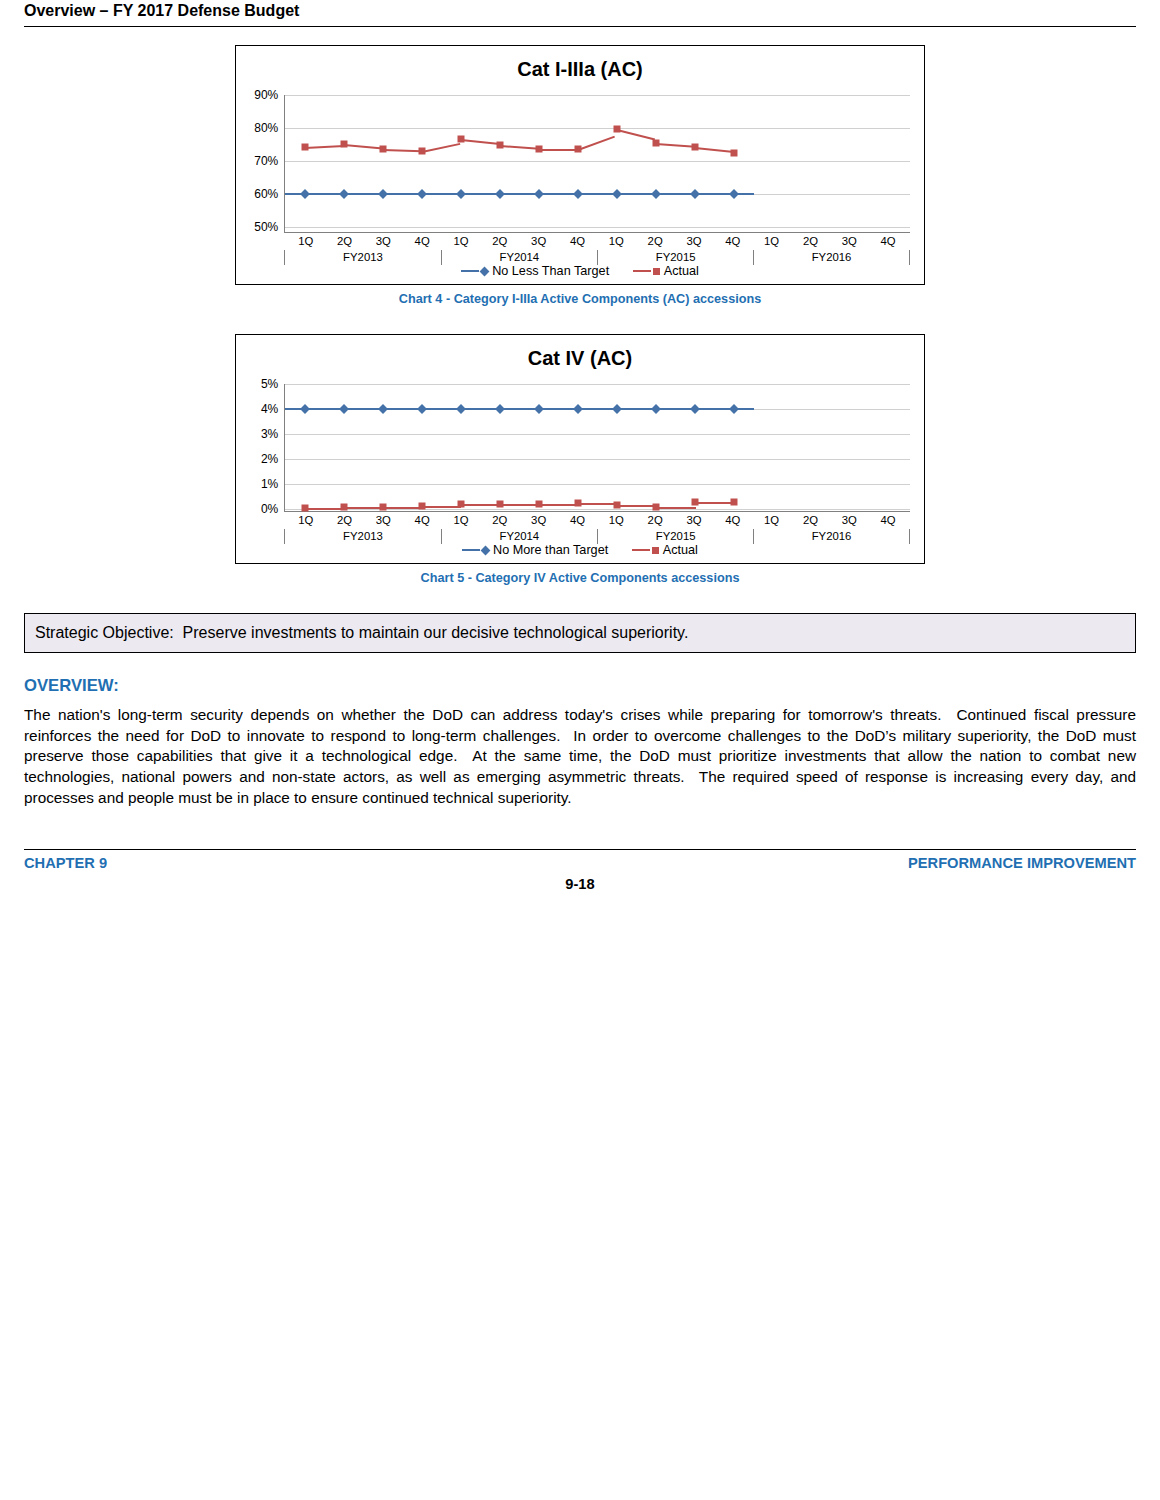Overview – FY 2017 Defense Budget
Cat I-IIIa (AC)
90% 80% 70% 60% 50%
1Q 2Q 3Q 4Q 1Q 2Q 3Q 4Q 1Q 2Q 3Q 4Q 1Q 2Q 3Q 4Q
FY2013 FY2014 FY2015 FY2016
No Less Than Target Actual
Chart 4 - Category I-IIIa Active Components (AC) accessions
Cat IV (AC)
5% 4% 3% 2% 1% 0%
1Q 2Q 3Q 4Q 1Q 2Q 3Q 4Q 1Q 2Q 3Q 4Q 1Q 2Q 3Q 4Q
FY2013 FY2014 FY2015 FY2016
No More than Target Actual
Chart 5 - Category IV Active Components accessions
Strategic Objective: Preserve investments to maintain our decisive technological superiority.
OVERVIEW:
The nation's long-term security depends on whether the DoD can address today's crises while preparing for tomorrow's threats. Continued fiscal pressure reinforces the need for DoD to innovate to respond to long-term challenges. In order to overcome challenges to the DoD’s military superiority, the DoD must preserve those capabilities that give it a technological edge. At the same time, the DoD must prioritize investments that allow the nation to combat new technologies, national powers and non-state actors, as well as emerging asymmetric threats. The required speed of response is increasing every day, and processes and people must be in place to ensure continued technical superiority.
CHAPTER 9 PERFORMANCE IMPROVEMENT
9-18